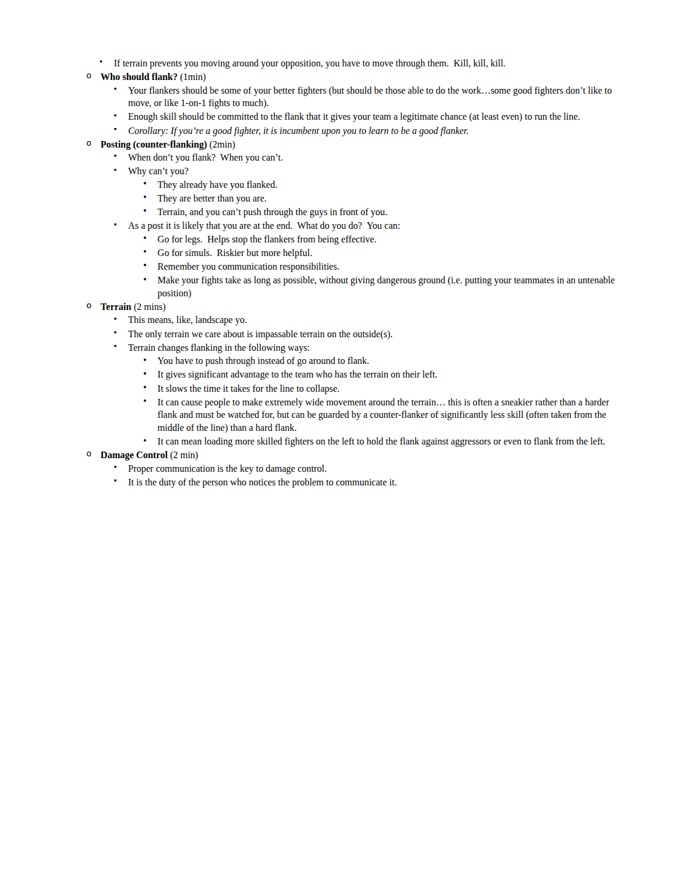If terrain prevents you moving around your opposition, you have to move through them. Kill, kill, kill.
Who should flank? (1min)
Your flankers should be some of your better fighters (but should be those able to do the work…some good fighters don’t like to move, or like 1-on-1 fights to much).
Enough skill should be committed to the flank that it gives your team a legitimate chance (at least even) to run the line.
Corollary: If you’re a good fighter, it is incumbent upon you to learn to be a good flanker.
Posting (counter-flanking) (2min)
When don’t you flank? When you can’t.
Why can’t you?
They already have you flanked.
They are better than you are.
Terrain, and you can’t push through the guys in front of you.
As a post it is likely that you are at the end. What do you do? You can:
Go for legs. Helps stop the flankers from being effective.
Go for simuls. Riskier but more helpful.
Remember you communication responsibilities.
Make your fights take as long as possible, without giving dangerous ground (i.e. putting your teammates in an untenable position)
Terrain (2 mins)
This means, like, landscape yo.
The only terrain we care about is impassable terrain on the outside(s).
Terrain changes flanking in the following ways:
You have to push through instead of go around to flank.
It gives significant advantage to the team who has the terrain on their left.
It slows the time it takes for the line to collapse.
It can cause people to make extremely wide movement around the terrain… this is often a sneakier rather than a harder flank and must be watched for, but can be guarded by a counter-flanker of significantly less skill (often taken from the middle of the line) than a hard flank.
It can mean loading more skilled fighters on the left to hold the flank against aggressors or even to flank from the left.
Damage Control (2 min)
Proper communication is the key to damage control.
It is the duty of the person who notices the problem to communicate it.